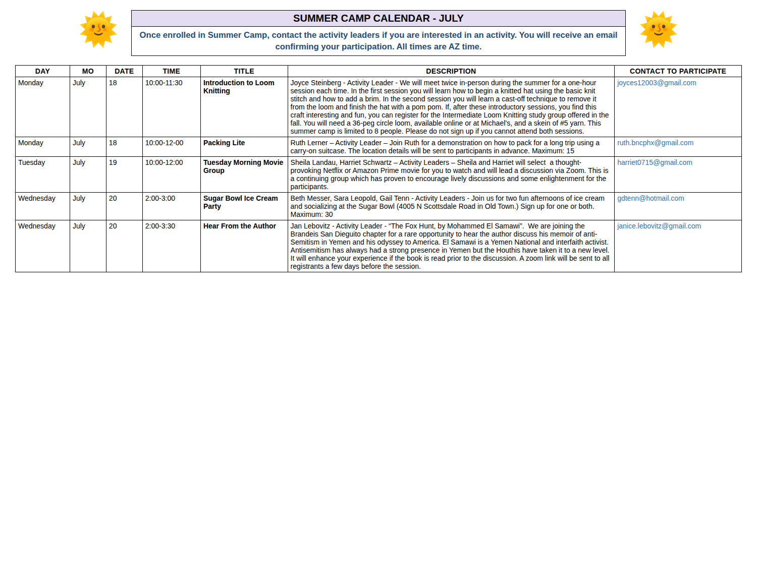🌞
SUMMER CAMP CALENDAR - JULY
Once enrolled in Summer Camp, contact the activity leaders if you are interested in an activity. You will receive an email confirming your participation. All times are AZ time.
🌞
| DAY | MO | DATE | TIME | TITLE | DESCRIPTION | CONTACT TO PARTICIPATE |
| --- | --- | --- | --- | --- | --- | --- |
| Monday | July | 18 | 10:00-11:30 | Introduction to Loom Knitting | Joyce Steinberg - Activity Leader - We will meet twice in-person during the summer for a one-hour session each time. In the first session you will learn how to begin a knitted hat using the basic knit stitch and how to add a brim. In the second session you will learn a cast-off technique to remove it from the loom and finish the hat with a pom pom. If, after these introductory sessions, you find this craft interesting and fun, you can register for the Intermediate Loom Knitting study group offered in the fall. You will need a 36-peg circle loom, available online or at Michael’s, and a skein of #5 yarn. This summer camp is limited to 8 people. Please do not sign up if you cannot attend both sessions. | joyces12003@gmail.com |
| Monday | July | 18 | 10:00-12-00 | Packing Lite | Ruth Lerner – Activity Leader – Join Ruth for a demonstration on how to pack for a long trip using a carry-on suitcase. The location details will be sent to participants in advance. Maximum: 15 | ruth.bncphx@gmail.com |
| Tuesday | July | 19 | 10:00-12:00 | Tuesday Morning Movie Group | Sheila Landau, Harriet Schwartz – Activity Leaders – Sheila and Harriet will select a thought-provoking Netflix or Amazon Prime movie for you to watch and will lead a discussion via Zoom. This is a continuing group which has proven to encourage lively discussions and some enlightenment for the participants. | harriet0715@gmail.com |
| Wednesday | July | 20 | 2:00-3:00 | Sugar Bowl Ice Cream Party | Beth Messer, Sara Leopold, Gail Tenn - Activity Leaders - Join us for two fun afternoons of ice cream and socializing at the Sugar Bowl (4005 N Scottsdale Road in Old Town.) Sign up for one or both. Maximum: 30 | gdtenn@hotmail.com |
| Wednesday | July | 20 | 2:00-3:30 | Hear From the Author | Jan Lebovitz - Activity Leader - “The Fox Hunt, by Mohammed El Samawi”. We are joining the Brandeis San Dieguito chapter for a rare opportunity to hear the author discuss his memoir of anti-Semitism in Yemen and his odyssey to America. El Samawi is a Yemen National and interfaith activist. Antisemitism has always had a strong presence in Yemen but the Houthis have taken it to a new level. It will enhance your experience if the book is read prior to the discussion. A zoom link will be sent to all registrants a few days before the session. | janice.lebovitz@gmail.com |